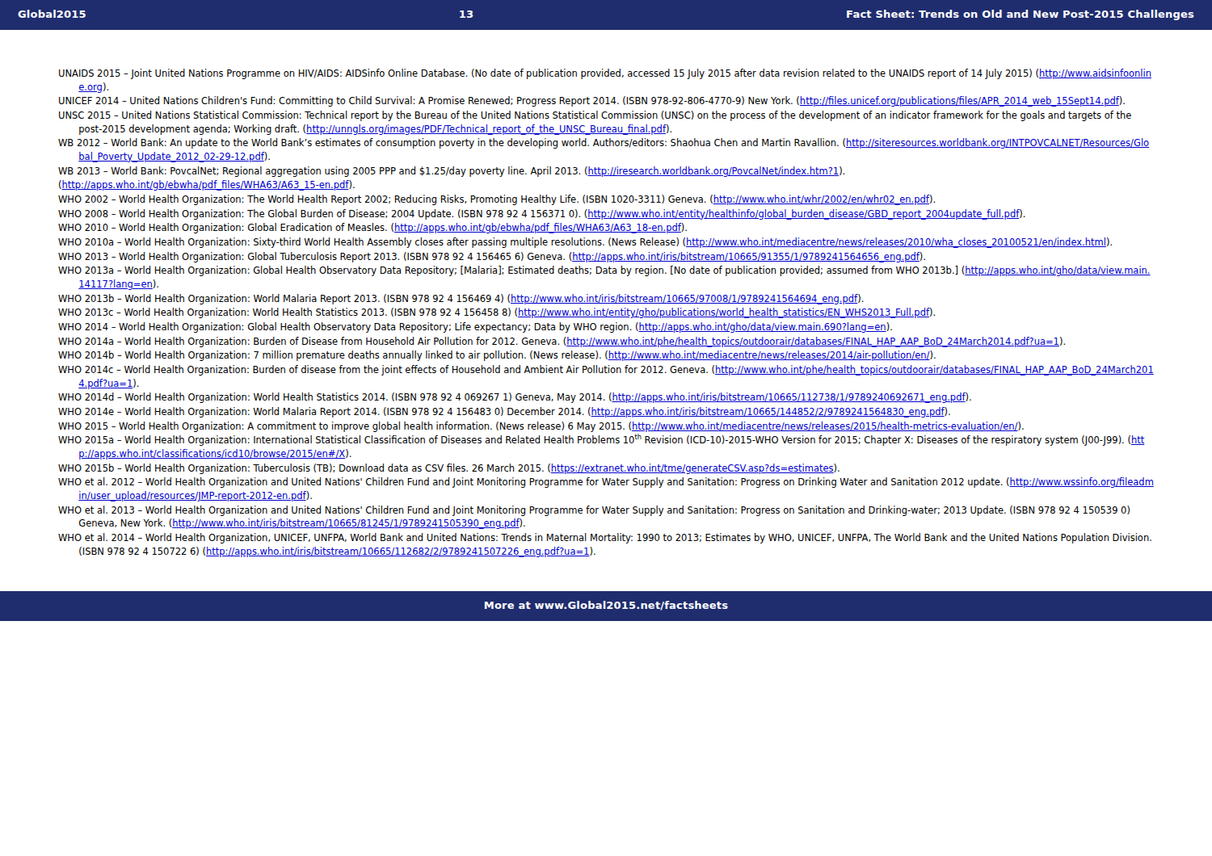Global2015 13 Fact Sheet: Trends on Old and New Post-2015 Challenges
UNAIDS 2015 – Joint United Nations Programme on HIV/AIDS: AIDSinfo Online Database. (No date of publication provided, accessed 15 July 2015 after data revision related to the UNAIDS report of 14 July 2015) (http://www.aidsinfoonline.org).
UNICEF 2014 – United Nations Children's Fund: Committing to Child Survival: A Promise Renewed; Progress Report 2014. (ISBN 978-92-806-4770-9) New York. (http://files.unicef.org/publications/files/APR_2014_web_15Sept14.pdf).
UNSC 2015 – United Nations Statistical Commission: Technical report by the Bureau of the United Nations Statistical Commission (UNSC) on the process of the development of an indicator framework for the goals and targets of the post-2015 development agenda; Working draft. (http://unngls.org/images/PDF/Technical_report_of_the_UNSC_Bureau_final.pdf).
WB 2012 – World Bank: An update to the World Bank’s estimates of consumption poverty in the developing world. Authors/editors: Shaohua Chen and Martin Ravallion. (http://siteresources.worldbank.org/INTPOVCALNET/Resources/Global_Poverty_Update_2012_02-29-12.pdf).
WB 2013 – World Bank: PovcalNet; Regional aggregation using 2005 PPP and $1.25/day poverty line. April 2013. (http://iresearch.worldbank.org/PovcalNet/index.htm?1).
(http://apps.who.int/gb/ebwha/pdf_files/WHA63/A63_15-en.pdf).
WHO 2002 – World Health Organization: The World Health Report 2002; Reducing Risks, Promoting Healthy Life. (ISBN 1020-3311) Geneva. (http://www.who.int/whr/2002/en/whr02_en.pdf).
WHO 2008 – World Health Organization: The Global Burden of Disease; 2004 Update. (ISBN 978 92 4 156371 0). (http://www.who.int/entity/healthinfo/global_burden_disease/GBD_report_2004update_full.pdf).
WHO 2010 – World Health Organization: Global Eradication of Measles. (http://apps.who.int/gb/ebwha/pdf_files/WHA63/A63_18-en.pdf).
WHO 2010a – World Health Organization: Sixty-third World Health Assembly closes after passing multiple resolutions. (News Release) (http://www.who.int/mediacentre/news/releases/2010/wha_closes_20100521/en/index.html).
WHO 2013 – World Health Organization: Global Tuberculosis Report 2013. (ISBN 978 92 4 156465 6) Geneva. (http://apps.who.int/iris/bitstream/10665/91355/1/9789241564656_eng.pdf).
WHO 2013a – World Health Organization: Global Health Observatory Data Repository; [Malaria]; Estimated deaths; Data by region. [No date of publication provided; assumed from WHO 2013b.] (http://apps.who.int/gho/data/view.main.14117?lang=en).
WHO 2013b – World Health Organization: World Malaria Report 2013. (ISBN 978 92 4 156469 4) (http://www.who.int/iris/bitstream/10665/97008/1/9789241564694_eng.pdf).
WHO 2013c – World Health Organization: World Health Statistics 2013. (ISBN 978 92 4 156458 8) (http://www.who.int/entity/gho/publications/world_health_statistics/EN_WHS2013_Full.pdf).
WHO 2014 – World Health Organization: Global Health Observatory Data Repository; Life expectancy; Data by WHO region. (http://apps.who.int/gho/data/view.main.690?lang=en).
WHO 2014a – World Health Organization: Burden of Disease from Household Air Pollution for 2012. Geneva. (http://www.who.int/phe/health_topics/outdoorair/databases/FINAL_HAP_AAP_BoD_24March2014.pdf?ua=1).
WHO 2014b – World Health Organization: 7 million premature deaths annually linked to air pollution. (News release). (http://www.who.int/mediacentre/news/releases/2014/air-pollution/en/).
WHO 2014c – World Health Organization: Burden of disease from the joint effects of Household and Ambient Air Pollution for 2012. Geneva. (http://www.who.int/phe/health_topics/outdoorair/databases/FINAL_HAP_AAP_BoD_24March2014.pdf?ua=1).
WHO 2014d – World Health Organization: World Health Statistics 2014. (ISBN 978 92 4 069267 1) Geneva, May 2014. (http://apps.who.int/iris/bitstream/10665/112738/1/9789240692671_eng.pdf).
WHO 2014e – World Health Organization: World Malaria Report 2014. (ISBN 978 92 4 156483 0) December 2014. (http://apps.who.int/iris/bitstream/10665/144852/2/9789241564830_eng.pdf).
WHO 2015 – World Health Organization: A commitment to improve global health information. (News release) 6 May 2015. (http://www.who.int/mediacentre/news/releases/2015/health-metrics-evaluation/en/).
WHO 2015a – World Health Organization: International Statistical Classification of Diseases and Related Health Problems 10th Revision (ICD-10)-2015-WHO Version for 2015; Chapter X: Diseases of the respiratory system (J00-J99). (http://apps.who.int/classifications/icd10/browse/2015/en#/X).
WHO 2015b – World Health Organization: Tuberculosis (TB); Download data as CSV files. 26 March 2015. (https://extranet.who.int/tme/generateCSV.asp?ds=estimates).
WHO et al. 2012 – World Health Organization and United Nations' Children Fund and Joint Monitoring Programme for Water Supply and Sanitation: Progress on Drinking Water and Sanitation 2012 update. (http://www.wssinfo.org/fileadmin/user_upload/resources/JMP-report-2012-en.pdf).
WHO et al. 2013 – World Health Organization and United Nations' Children Fund and Joint Monitoring Programme for Water Supply and Sanitation: Progress on Sanitation and Drinking-water; 2013 Update. (ISBN 978 92 4 150539 0) Geneva, New York. (http://www.who.int/iris/bitstream/10665/81245/1/9789241505390_eng.pdf).
WHO et al. 2014 – World Health Organization, UNICEF, UNFPA, World Bank and United Nations: Trends in Maternal Mortality: 1990 to 2013; Estimates by WHO, UNICEF, UNFPA, The World Bank and the United Nations Population Division. (ISBN 978 92 4 150722 6) (http://apps.who.int/iris/bitstream/10665/112682/2/9789241507226_eng.pdf?ua=1).
More at www.Global2015.net/factsheets